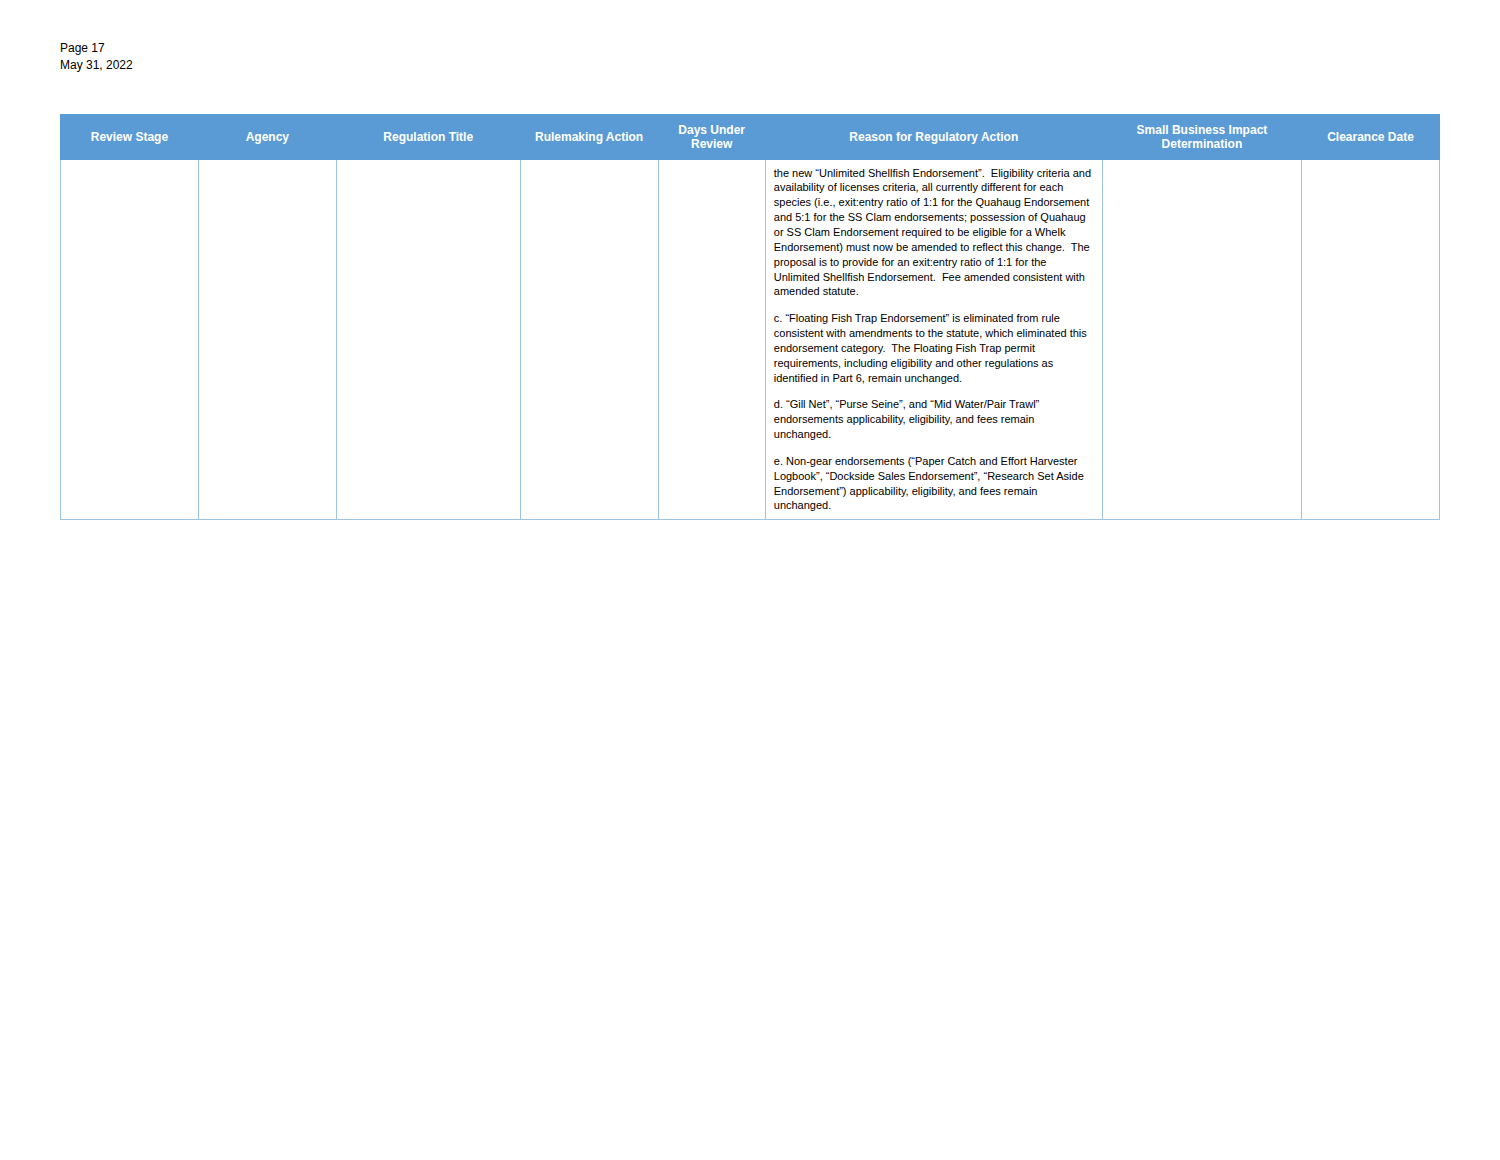Page 17
May 31, 2022
| Review Stage | Agency | Regulation Title | Rulemaking Action | Days Under Review | Reason for Regulatory Action | Small Business Impact Determination | Clearance Date |
| --- | --- | --- | --- | --- | --- | --- | --- |
| | | | | | the new “Unlimited Shellfish Endorsement”. Eligibility criteria and availability of licenses criteria, all currently different for each species (i.e., exit:entry ratio of 1:1 for the Quahaug Endorsement and 5:1 for the SS Clam endorsements; possession of Quahaug or SS Clam Endorsement required to be eligible for a Whelk Endorsement) must now be amended to reflect this change. The proposal is to provide for an exit:entry ratio of 1:1 for the Unlimited Shellfish Endorsement. Fee amended consistent with amended statute. c. “Floating Fish Trap Endorsement” is eliminated from rule consistent with amendments to the statute, which eliminated this endorsement category. The Floating Fish Trap permit requirements, including eligibility and other regulations as identified in Part 6, remain unchanged. d. “Gill Net”, “Purse Seine”, and “Mid Water/Pair Trawl” endorsements applicability, eligibility, and fees remain unchanged. e. Non-gear endorsements (“Paper Catch and Effort Harvester Logbook”, “Dockside Sales Endorsement”, “Research Set Aside Endorsement”) applicability, eligibility, and fees remain unchanged. | | |